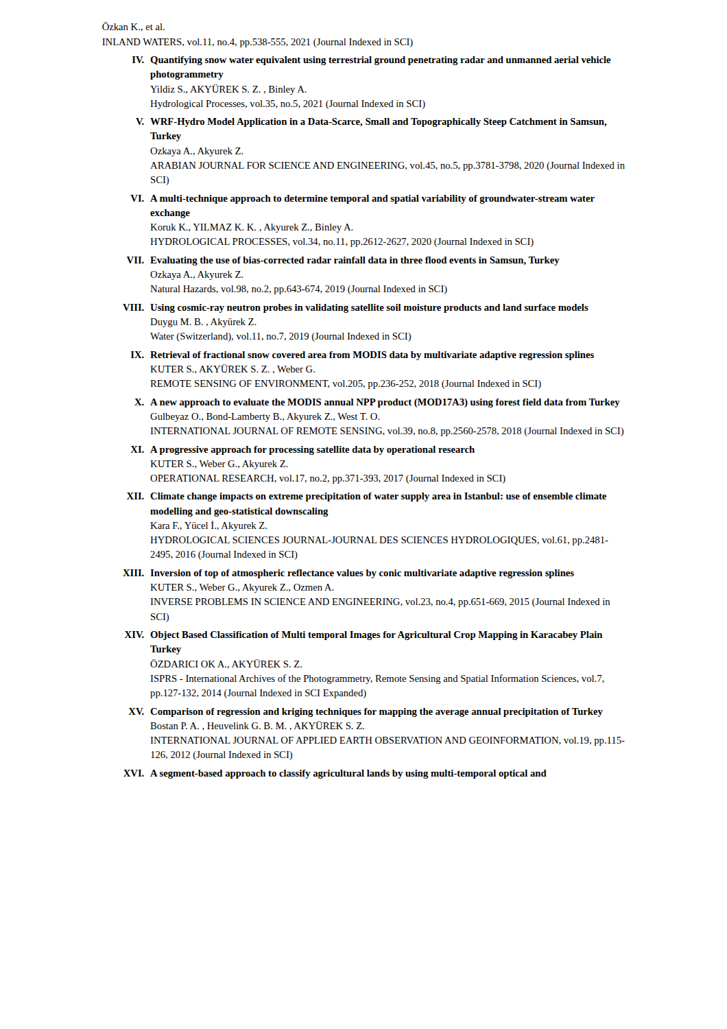Özkan K., et al.
INLAND WATERS, vol.11, no.4, pp.538-555, 2021 (Journal Indexed in SCI)
IV.
Quantifying snow water equivalent using terrestrial ground penetrating radar and unmanned aerial vehicle photogrammetry
Yildiz S., AKYÜREK S. Z. , Binley A.
Hydrological Processes, vol.35, no.5, 2021 (Journal Indexed in SCI)
V.
WRF-Hydro Model Application in a Data-Scarce, Small and Topographically Steep Catchment in Samsun, Turkey
Ozkaya A., Akyurek Z.
ARABIAN JOURNAL FOR SCIENCE AND ENGINEERING, vol.45, no.5, pp.3781-3798, 2020 (Journal Indexed in SCI)
VI.
A multi-technique approach to determine temporal and spatial variability of groundwater-stream water exchange
Koruk K., YILMAZ K. K. , Akyurek Z., Binley A.
HYDROLOGICAL PROCESSES, vol.34, no.11, pp.2612-2627, 2020 (Journal Indexed in SCI)
VII.
Evaluating the use of bias-corrected radar rainfall data in three flood events in Samsun, Turkey
Ozkaya A., Akyurek Z.
Natural Hazards, vol.98, no.2, pp.643-674, 2019 (Journal Indexed in SCI)
VIII.
Using cosmic-ray neutron probes in validating satellite soil moisture products and land surface models
Duygu M. B. , Akyürek Z.
Water (Switzerland), vol.11, no.7, 2019 (Journal Indexed in SCI)
IX.
Retrieval of fractional snow covered area from MODIS data by multivariate adaptive regression splines
KUTER S., AKYÜREK S. Z. , Weber G.
REMOTE SENSING OF ENVIRONMENT, vol.205, pp.236-252, 2018 (Journal Indexed in SCI)
X.
A new approach to evaluate the MODIS annual NPP product (MOD17A3) using forest field data from Turkey
Gulbeyaz O., Bond-Lamberty B., Akyurek Z., West T. O.
INTERNATIONAL JOURNAL OF REMOTE SENSING, vol.39, no.8, pp.2560-2578, 2018 (Journal Indexed in SCI)
XI.
A progressive approach for processing satellite data by operational research
KUTER S., Weber G., Akyurek Z.
OPERATIONAL RESEARCH, vol.17, no.2, pp.371-393, 2017 (Journal Indexed in SCI)
XII.
Climate change impacts on extreme precipitation of water supply area in Istanbul: use of ensemble climate modelling and geo-statistical downscaling
Kara F., Yücel İ., Akyurek Z.
HYDROLOGICAL SCIENCES JOURNAL-JOURNAL DES SCIENCES HYDROLOGIQUES, vol.61, pp.2481-2495, 2016 (Journal Indexed in SCI)
XIII.
Inversion of top of atmospheric reflectance values by conic multivariate adaptive regression splines
KUTER S., Weber G., Akyurek Z., Ozmen A.
INVERSE PROBLEMS IN SCIENCE AND ENGINEERING, vol.23, no.4, pp.651-669, 2015 (Journal Indexed in SCI)
XIV.
Object Based Classification of Multi temporal Images for Agricultural Crop Mapping in Karacabey Plain Turkey
ÖZDARICI OK A., AKYÜREK S. Z.
ISPRS - International Archives of the Photogrammetry, Remote Sensing and Spatial Information Sciences, vol.7, pp.127-132, 2014 (Journal Indexed in SCI Expanded)
XV.
Comparison of regression and kriging techniques for mapping the average annual precipitation of Turkey
Bostan P. A. , Heuvelink G. B. M. , AKYÜREK S. Z.
INTERNATIONAL JOURNAL OF APPLIED EARTH OBSERVATION AND GEOINFORMATION, vol.19, pp.115-126, 2012 (Journal Indexed in SCI)
XVI.
A segment-based approach to classify agricultural lands by using multi-temporal optical and